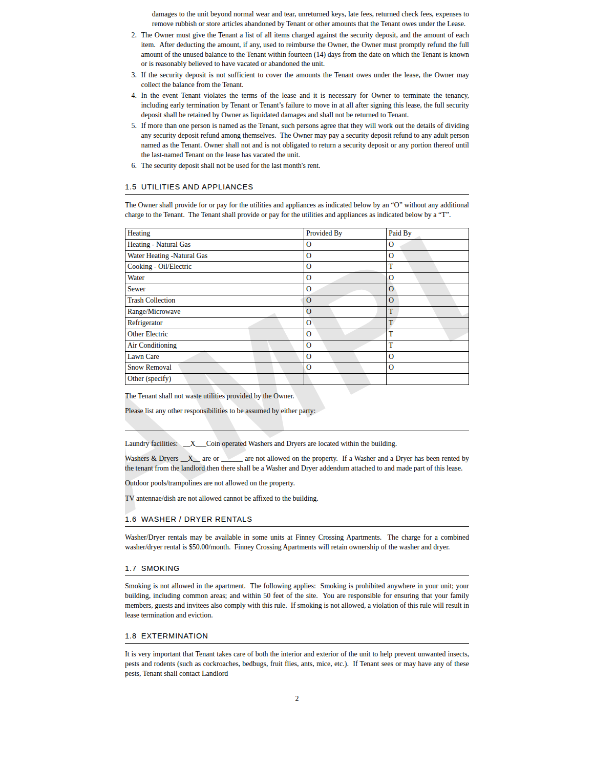SAMPLE
damages to the unit beyond normal wear and tear, unreturned keys, late fees, returned check fees, expenses to remove rubbish or store articles abandoned by Tenant or other amounts that the Tenant owes under the Lease.
The Owner must give the Tenant a list of all items charged against the security deposit, and the amount of each item. After deducting the amount, if any, used to reimburse the Owner, the Owner must promptly refund the full amount of the unused balance to the Tenant within fourteen (14) days from the date on which the Tenant is known or is reasonably believed to have vacated or abandoned the unit.
If the security deposit is not sufficient to cover the amounts the Tenant owes under the lease, the Owner may collect the balance from the Tenant.
In the event Tenant violates the terms of the lease and it is necessary for Owner to terminate the tenancy, including early termination by Tenant or Tenant’s failure to move in at all after signing this lease, the full security deposit shall be retained by Owner as liquidated damages and shall not be returned to Tenant.
If more than one person is named as the Tenant, such persons agree that they will work out the details of dividing any security deposit refund among themselves. The Owner may pay a security deposit refund to any adult person named as the Tenant. Owner shall not and is not obligated to return a security deposit or any portion thereof until the last-named Tenant on the lease has vacated the unit.
The security deposit shall not be used for the last month's rent.
1.5 UTILITIES AND APPLIANCES
The Owner shall provide for or pay for the utilities and appliances as indicated below by an “O” without any additional charge to the Tenant. The Tenant shall provide or pay for the utilities and appliances as indicated below by a “T”.
| Heating | Provided By | Paid By |
| --- | --- | --- |
| Heating - Natural Gas | O | O |
| Water Heating -Natural Gas | O | O |
| Cooking - Oil/Electric | O | T |
| Water | O | O |
| Sewer | O | O |
| Trash Collection | O | O |
| Range/Microwave | O | T |
| Refrigerator | O | T |
| Other Electric | O | T |
| Air Conditioning | O | T |
| Lawn Care | O | O |
| Snow Removal | O | O |
| Other (specify) | | |
The Tenant shall not waste utilities provided by the Owner.
Please list any other responsibilities to be assumed by either party:
Laundry facilities: __X___Coin operated Washers and Dryers are located within the building.
Washers & Dryers __X__ are or ______ are not allowed on the property. If a Washer and a Dryer has been rented by the tenant from the landlord then there shall be a Washer and Dryer addendum attached to and made part of this lease.
Outdoor pools/trampolines are not allowed on the property.
TV antennae/dish are not allowed cannot be affixed to the building.
1.6 WASHER / DRYER RENTALS
Washer/Dryer rentals may be available in some units at Finney Crossing Apartments. The charge for a combined washer/dryer rental is $50.00/month. Finney Crossing Apartments will retain ownership of the washer and dryer.
1.7 SMOKING
Smoking is not allowed in the apartment. The following applies: Smoking is prohibited anywhere in your unit; your building, including common areas; and within 50 feet of the site. You are responsible for ensuring that your family members, guests and invitees also comply with this rule. If smoking is not allowed, a violation of this rule will result in lease termination and eviction.
1.8 EXTERMINATION
It is very important that Tenant takes care of both the interior and exterior of the unit to help prevent unwanted insects, pests and rodents (such as cockroaches, bedbugs, fruit flies, ants, mice, etc.). If Tenant sees or may have any of these pests, Tenant shall contact Landlord
2